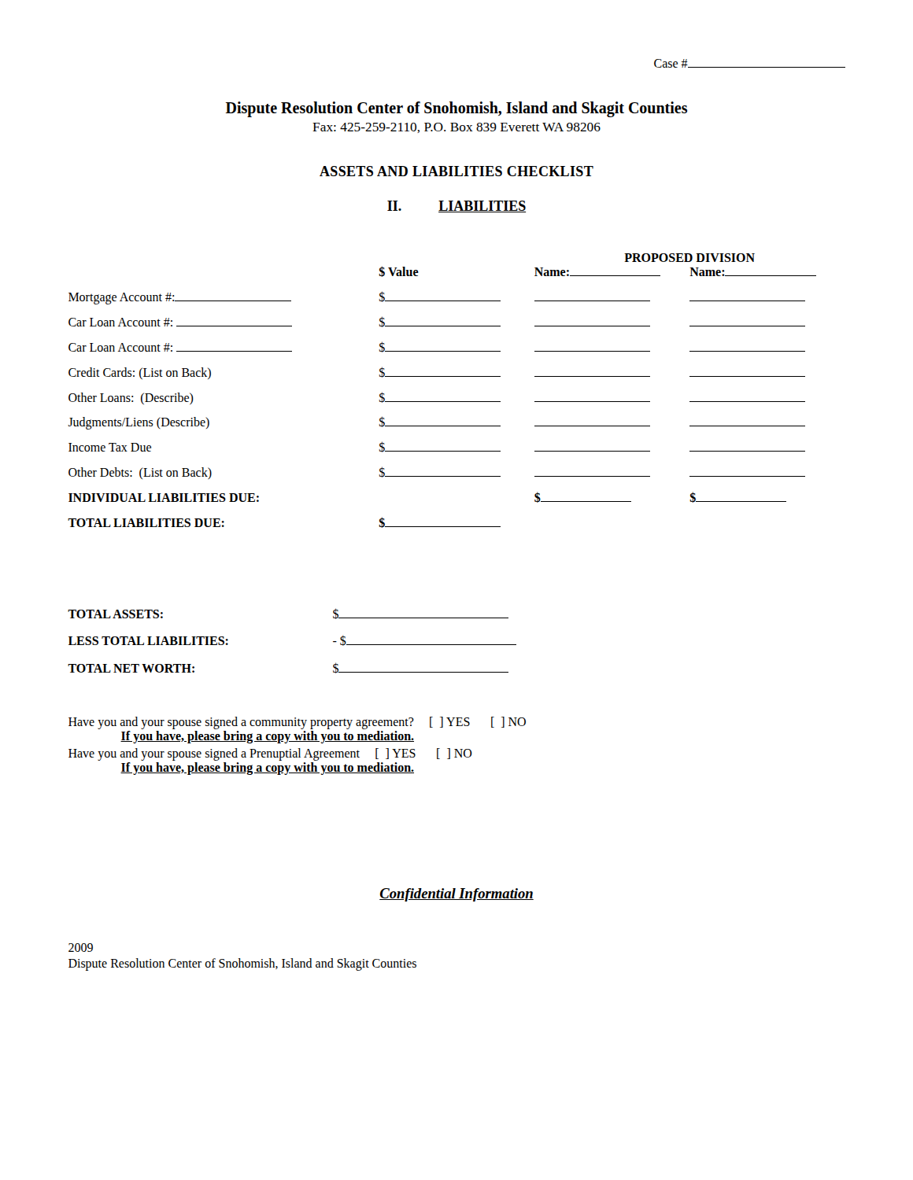Case #
Dispute Resolution Center of Snohomish, Island and Skagit Counties
Fax: 425-259-2110, P.O. Box 839 Everett WA 98206
ASSETS AND LIABILITIES CHECKLIST
II. LIABILITIES
| | | PROPOSED DIVISION |
| | $ Value | Name: | Name: |
| Mortgage Account #: | $ | | |
| Car Loan Account #: | $ | | |
| Car Loan Account #: | $ | | |
| Credit Cards: (List on Back) | $ | | |
| Other Loans: (Describe) | $ | | |
| Judgments/Liens (Describe) | $ | | |
| Income Tax Due | $ | | |
| Other Debts: (List on Back) | $ | | |
| INDIVIDUAL LIABILITIES DUE: | | $ | $ |
| TOTAL LIABILITIES DUE: | $ | | |
| TOTAL ASSETS: | $ |
| LESS TOTAL LIABILITIES: | - $ |
| TOTAL NET WORTH: | $ |
Have you and your spouse signed a community property agreement? [ ] YES[ ] NO
If you have, please bring a copy with you to mediation.
Have you and your spouse signed a Prenuptial Agreement [ ] YES[ ] NO
If you have, please bring a copy with you to mediation.
Confidential Information
2009
Dispute Resolution Center of Snohomish, Island and Skagit Counties